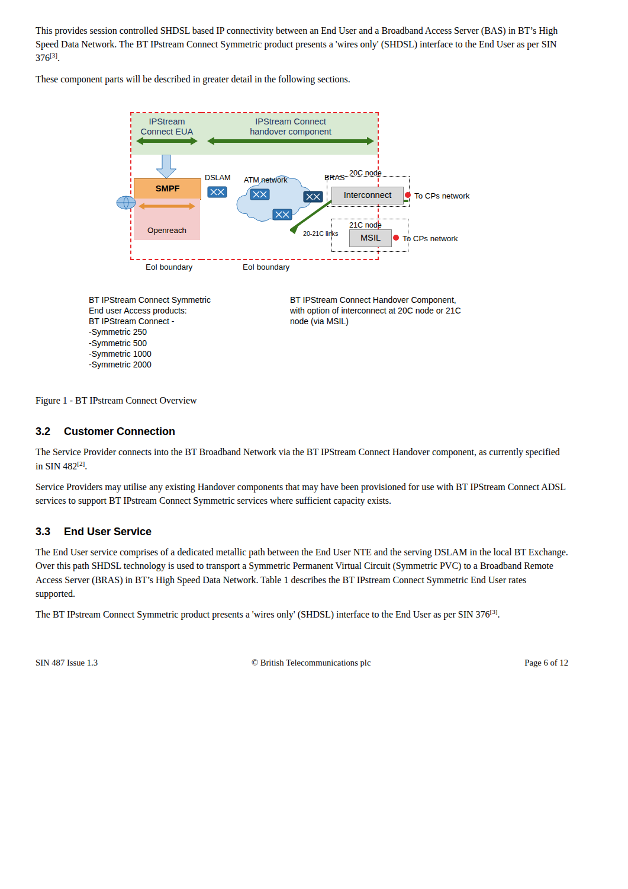This provides session controlled SHDSL based IP connectivity between an End User and a Broadband Access Server (BAS) in BT’s High Speed Data Network. The BT IPstream Connect Symmetric product presents a 'wires only' (SHDSL) interface to the End User as per SIN 376[3].
These component parts will be described in greater detail in the following sections.
IPStream
Connect EUA
IPStream Connect
handover component
SMPF
Openreach
ATM network
DSLAM
BRAS
20C node
Interconnect
To CPs network
21C node
MSIL
20-21C links
To CPs network
EoI boundary
EoI boundary
BT IPStream Connect Symmetric
End user Access products:
BT IPStream Connect -
-Symmetric 250
-Symmetric 500
-Symmetric 1000
-Symmetric 2000
BT IPStream Connect Handover Component,
with option of interconnect at 20C node or 21C
node (via MSIL)
Figure 1 - BT IPstream Connect Overview
3.2 Customer Connection
The Service Provider connects into the BT Broadband Network via the BT IPStream Connect Handover component, as currently specified in SIN 482[2].
Service Providers may utilise any existing Handover components that may have been provisioned for use with BT IPStream Connect ADSL services to support BT IPstream Connect Symmetric services where sufficient capacity exists.
3.3 End User Service
The End User service comprises of a dedicated metallic path between the End User NTE and the serving DSLAM in the local BT Exchange. Over this path SHDSL technology is used to transport a Symmetric Permanent Virtual Circuit (Symmetric PVC) to a Broadband Remote Access Server (BRAS) in BT’s High Speed Data Network. Table 1 describes the BT IPstream Connect Symmetric End User rates supported.
The BT IPstream Connect Symmetric product presents a 'wires only' (SHDSL) interface to the End User as per SIN 376[3].
SIN 487 Issue 1.3
© British Telecommunications plc
Page 6 of 12